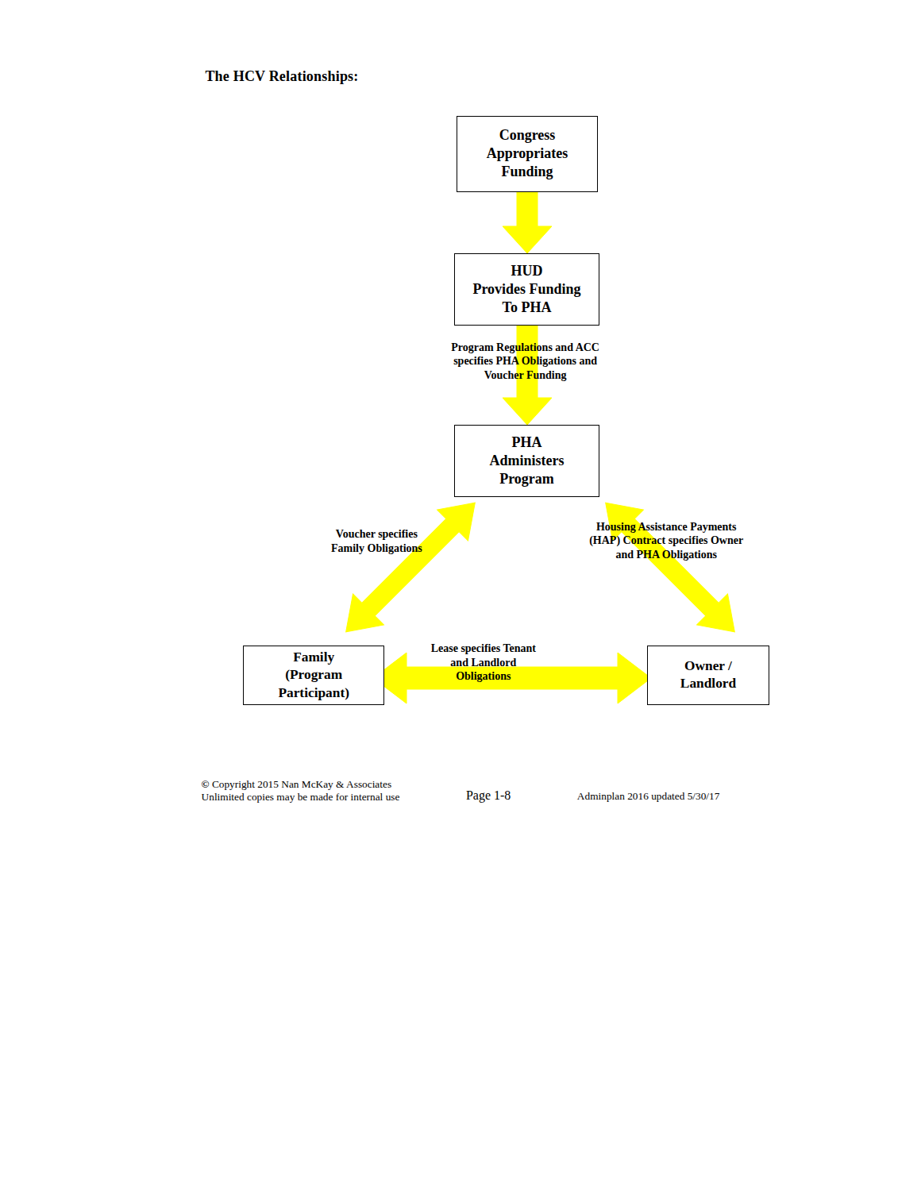The HCV Relationships:
Congress
Appropriates
Funding
HUD
Provides Funding
To PHA
PHA
Administers
Program
Family
(Program
Participant)
Owner /
Landlord
Program Regulations and ACC
specifies PHA Obligations and
Voucher Funding
Voucher specifies
Family Obligations
Housing Assistance Payments
(HAP) Contract specifies Owner
and PHA Obligations
Lease specifies Tenant
and Landlord
Obligations
© Copyright 2015 Nan McKay & Associates
Unlimited copies may be made for internal use
Page 1-8
Adminplan 2016 updated 5/30/17